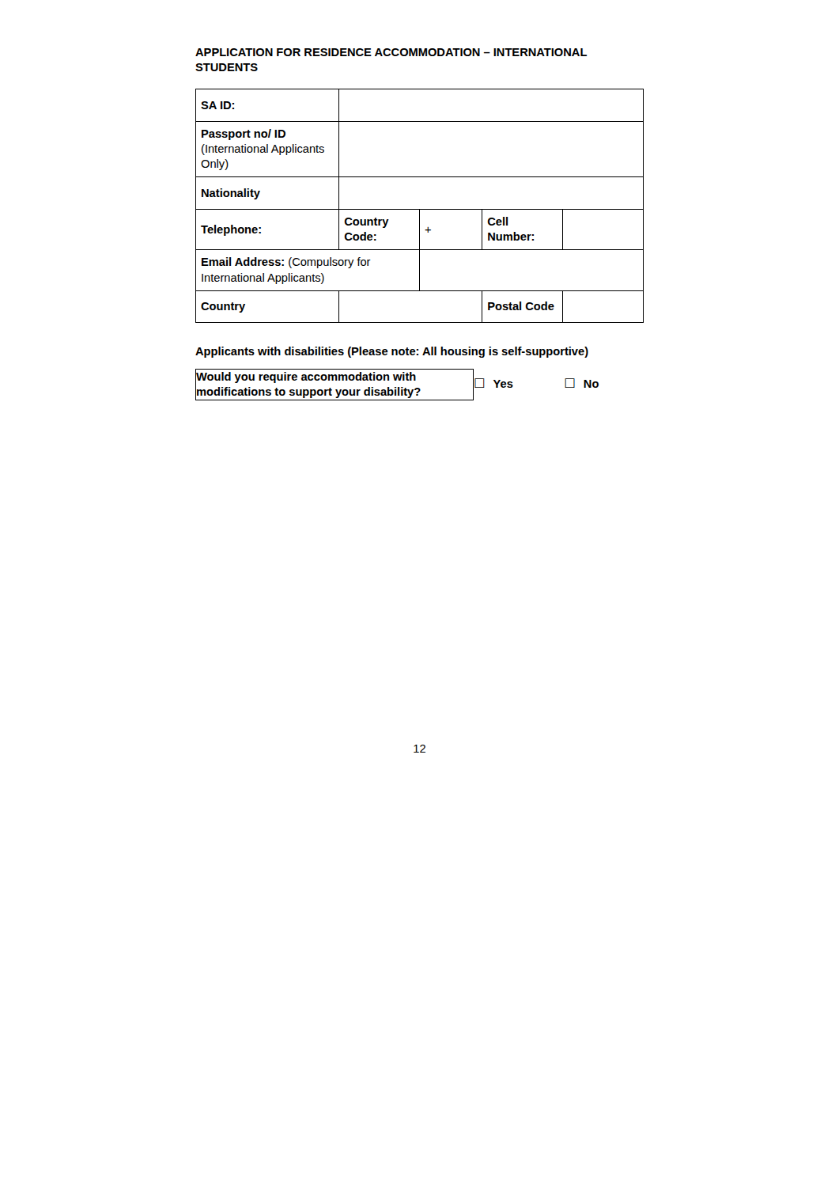Application for Residence Accommodation – International Students
| SA ID: | |
| Passport no/ ID (International Applicants Only) | |
| Nationality | |
| Telephone: | Country Code: | + | Cell Number: | |
| Email Address: (Compulsory for International Applicants) | |
| Country | | Postal Code | |
Applicants with disabilities (Please note: All housing is self-supportive)
| Would you require accommodation with modifications to support your disability? | ☐ Yes | ☐ No | |
12